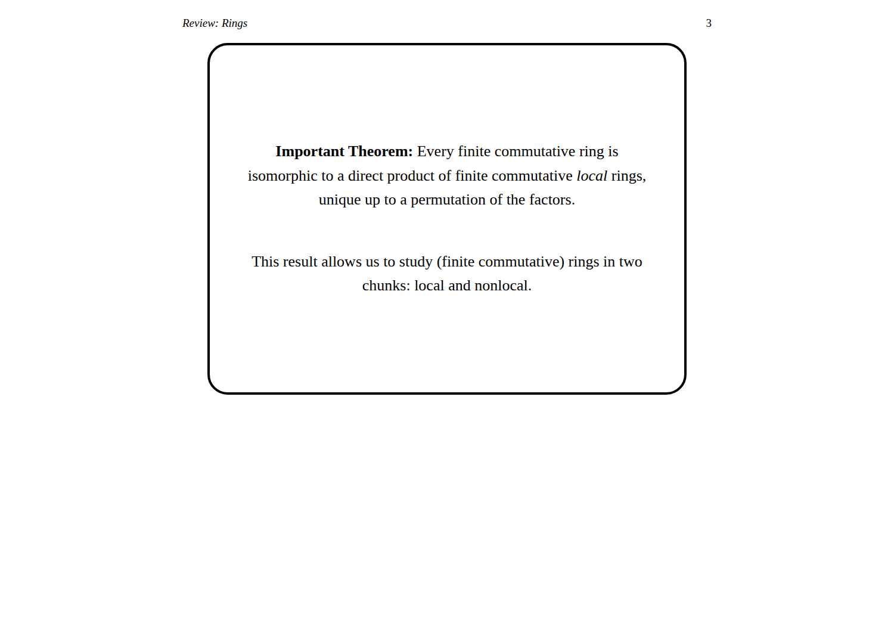Review: Rings 3
Important Theorem: Every finite commutative ring is isomorphic to a direct product of finite commutative local rings, unique up to a permutation of the factors.
This result allows us to study (finite commutative) rings in two chunks: local and nonlocal.